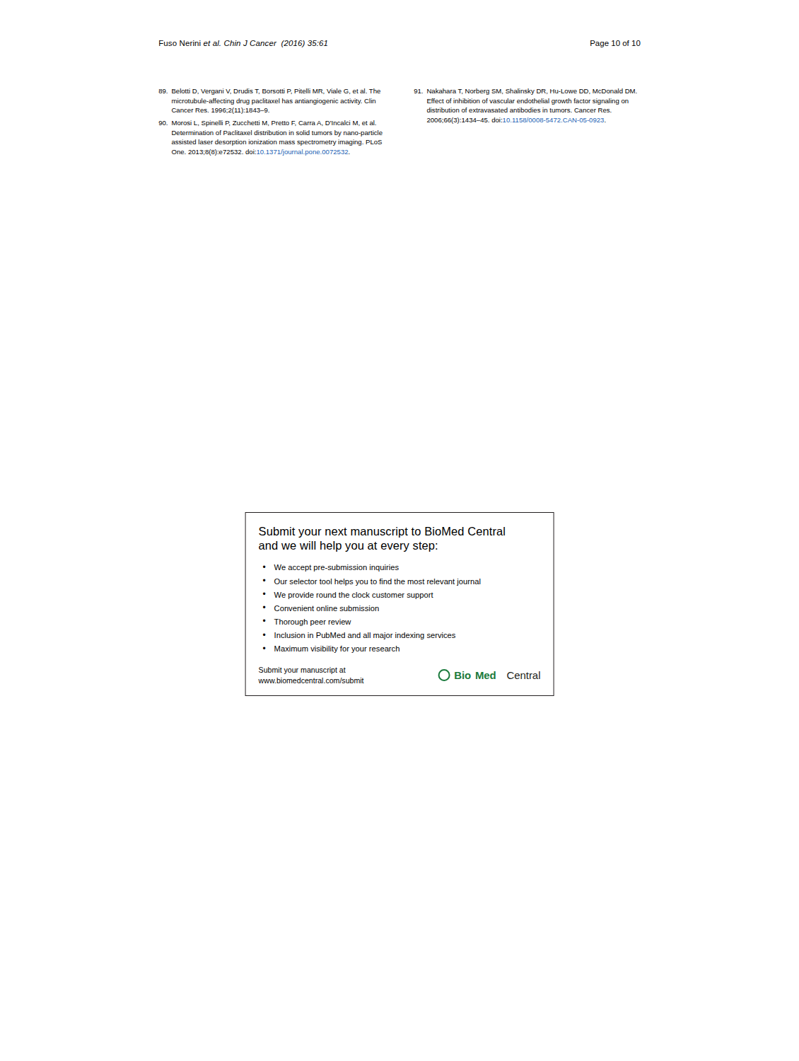Fuso Nerini et al. Chin J Cancer (2016) 35:61
Page 10 of 10
89. Belotti D, Vergani V, Drudis T, Borsotti P, Pitelli MR, Viale G, et al. The microtubule-affecting drug paclitaxel has antiangiogenic activity. Clin Cancer Res. 1996;2(11):1843–9.
90. Morosi L, Spinelli P, Zucchetti M, Pretto F, Carra A, D'Incalci M, et al. Determination of Paclitaxel distribution in solid tumors by nano-particle assisted laser desorption ionization mass spectrometry imaging. PLoS One. 2013;8(8):e72532. doi:10.1371/journal.pone.0072532.
91. Nakahara T, Norberg SM, Shalinsky DR, Hu-Lowe DD, McDonald DM. Effect of inhibition of vascular endothelial growth factor signaling on distribution of extravasated antibodies in tumors. Cancer Res. 2006;66(3):1434–45. doi:10.1158/0008-5472.CAN-05-0923.
Submit your next manuscript to BioMed Central
and we will help you at every step:
We accept pre-submission inquiries
Our selector tool helps you to find the most relevant journal
We provide round the clock customer support
Convenient online submission
Thorough peer review
Inclusion in PubMed and all major indexing services
Maximum visibility for your research
Submit your manuscript at
www.biomedcentral.com/submit
Bio Med Central